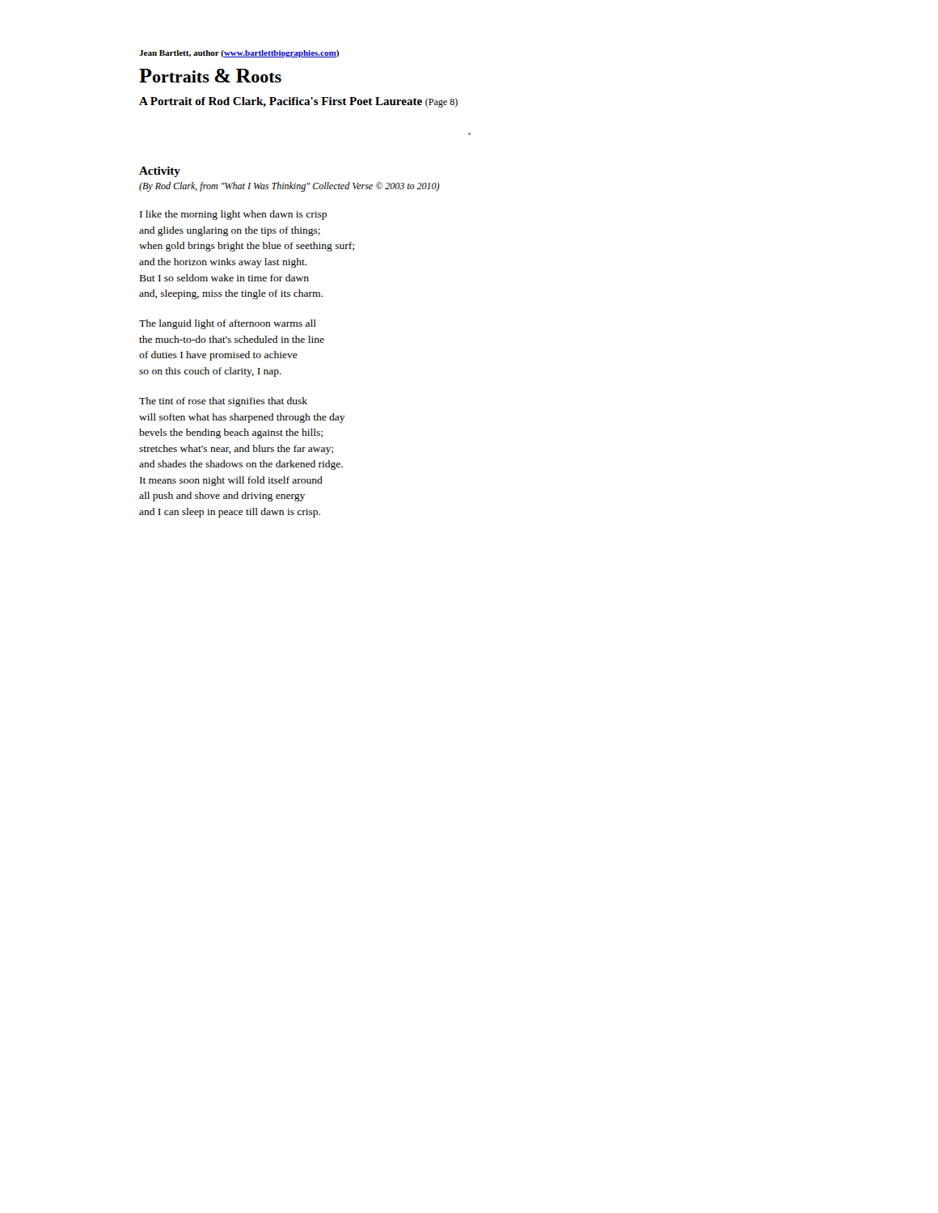Jean Bartlett, author (www.bartlettbiographies.com)
Portraits & Roots
A Portrait of Rod Clark, Pacifica's First Poet Laureate (Page 8)
Activity
(By Rod Clark, from "What I Was Thinking" Collected Verse © 2003 to 2010)
I like the morning light when dawn is crisp
and glides unglaring on the tips of things;
when gold brings bright the blue of seething surf;
and the horizon winks away last night.
But I so seldom wake in time for dawn
and, sleeping, miss the tingle of its charm.
The languid light of afternoon warms all
the much-to-do that's scheduled in the line
of duties I have promised to achieve
so on this couch of clarity, I nap.
The tint of rose that signifies that dusk
will soften what has sharpened through the day
bevels the bending beach against the hills;
stretches what's near, and blurs the far away;
and shades the shadows on the darkened ridge.
It means soon night will fold itself around
all push and shove and driving energy
and I can sleep in peace till dawn is crisp.